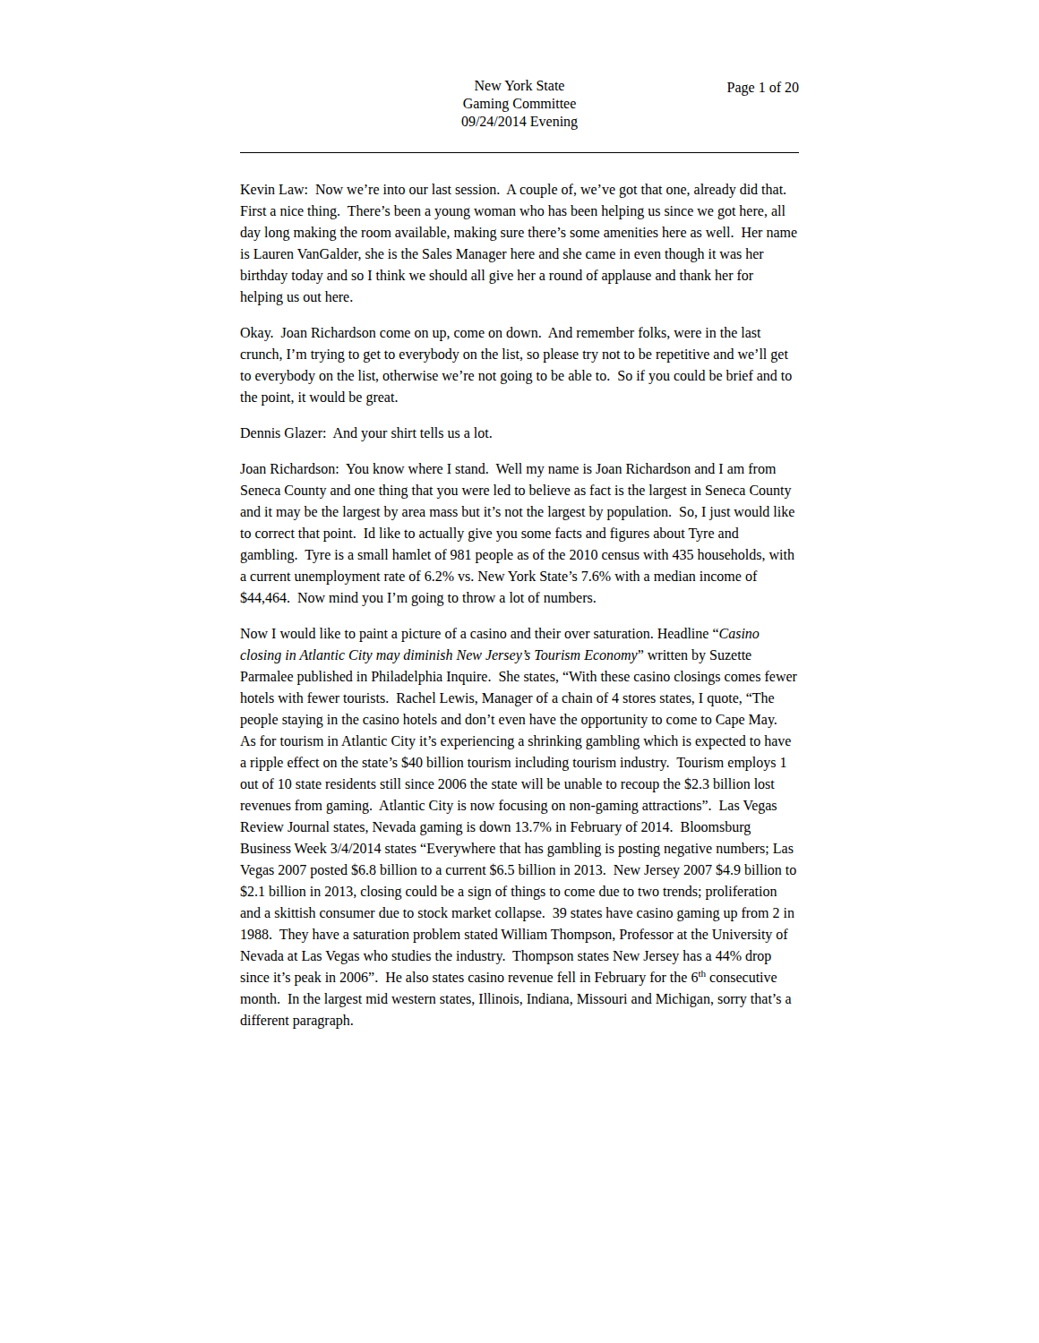Page 1 of 20
New York State
Gaming Committee
09/24/2014 Evening
Kevin Law: Now we’re into our last session. A couple of, we’ve got that one, already did that. First a nice thing. There’s been a young woman who has been helping us since we got here, all day long making the room available, making sure there’s some amenities here as well. Her name is Lauren VanGalder, she is the Sales Manager here and she came in even though it was her birthday today and so I think we should all give her a round of applause and thank her for helping us out here.
Okay. Joan Richardson come on up, come on down. And remember folks, were in the last crunch, I’m trying to get to everybody on the list, so please try not to be repetitive and we’ll get to everybody on the list, otherwise we’re not going to be able to. So if you could be brief and to the point, it would be great.
Dennis Glazer: And your shirt tells us a lot.
Joan Richardson: You know where I stand. Well my name is Joan Richardson and I am from Seneca County and one thing that you were led to believe as fact is the largest in Seneca County and it may be the largest by area mass but it’s not the largest by population. So, I just would like to correct that point. Id like to actually give you some facts and figures about Tyre and gambling. Tyre is a small hamlet of 981 people as of the 2010 census with 435 households, with a current unemployment rate of 6.2% vs. New York State’s 7.6% with a median income of $44,464. Now mind you I’m going to throw a lot of numbers.
Now I would like to paint a picture of a casino and their over saturation. Headline “Casino closing in Atlantic City may diminish New Jersey’s Tourism Economy” written by Suzette Parmalee published in Philadelphia Inquire. She states, “With these casino closings comes fewer hotels with fewer tourists. Rachel Lewis, Manager of a chain of 4 stores states, I quote, “The people staying in the casino hotels and don’t even have the opportunity to come to Cape May. As for tourism in Atlantic City it’s experiencing a shrinking gambling which is expected to have a ripple effect on the state’s $40 billion tourism including tourism industry. Tourism employs 1 out of 10 state residents still since 2006 the state will be unable to recoup the $2.3 billion lost revenues from gaming. Atlantic City is now focusing on non-gaming attractions”. Las Vegas Review Journal states, Nevada gaming is down 13.7% in February of 2014. Bloomsburg Business Week 3/4/2014 states “Everywhere that has gambling is posting negative numbers; Las Vegas 2007 posted $6.8 billion to a current $6.5 billion in 2013. New Jersey 2007 $4.9 billion to $2.1 billion in 2013, closing could be a sign of things to come due to two trends; proliferation and a skittish consumer due to stock market collapse. 39 states have casino gaming up from 2 in 1988. They have a saturation problem stated William Thompson, Professor at the University of Nevada at Las Vegas who studies the industry. Thompson states New Jersey has a 44% drop since it’s peak in 2006”. He also states casino revenue fell in February for the 6th consecutive month. In the largest mid western states, Illinois, Indiana, Missouri and Michigan, sorry that’s a different paragraph.